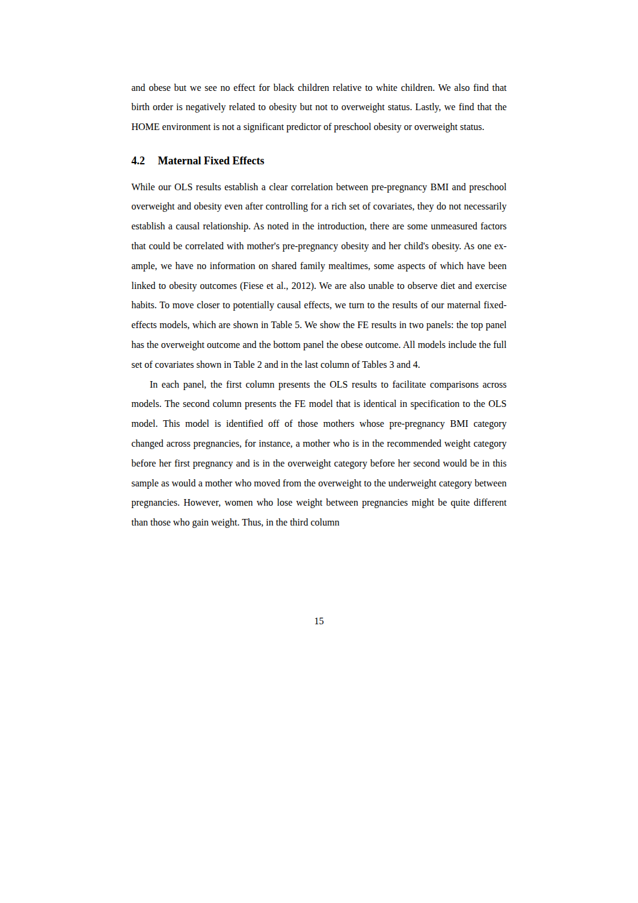and obese but we see no effect for black children relative to white children. We also find that birth order is negatively related to obesity but not to overweight status. Lastly, we find that the HOME environment is not a significant predictor of preschool obesity or overweight status.
4.2 Maternal Fixed Effects
While our OLS results establish a clear correlation between pre-pregnancy BMI and preschool overweight and obesity even after controlling for a rich set of covariates, they do not necessarily establish a causal relationship. As noted in the introduction, there are some unmeasured factors that could be correlated with mother's pre-pregnancy obesity and her child's obesity. As one example, we have no information on shared family mealtimes, some aspects of which have been linked to obesity outcomes (Fiese et al., 2012). We are also unable to observe diet and exercise habits. To move closer to potentially causal effects, we turn to the results of our maternal fixed-effects models, which are shown in Table 5. We show the FE results in two panels: the top panel has the overweight outcome and the bottom panel the obese outcome. All models include the full set of covariates shown in Table 2 and in the last column of Tables 3 and 4.
In each panel, the first column presents the OLS results to facilitate comparisons across models. The second column presents the FE model that is identical in specification to the OLS model. This model is identified off of those mothers whose pre-pregnancy BMI category changed across pregnancies, for instance, a mother who is in the recommended weight category before her first pregnancy and is in the overweight category before her second would be in this sample as would a mother who moved from the overweight to the underweight category between pregnancies. However, women who lose weight between pregnancies might be quite different than those who gain weight. Thus, in the third column
15